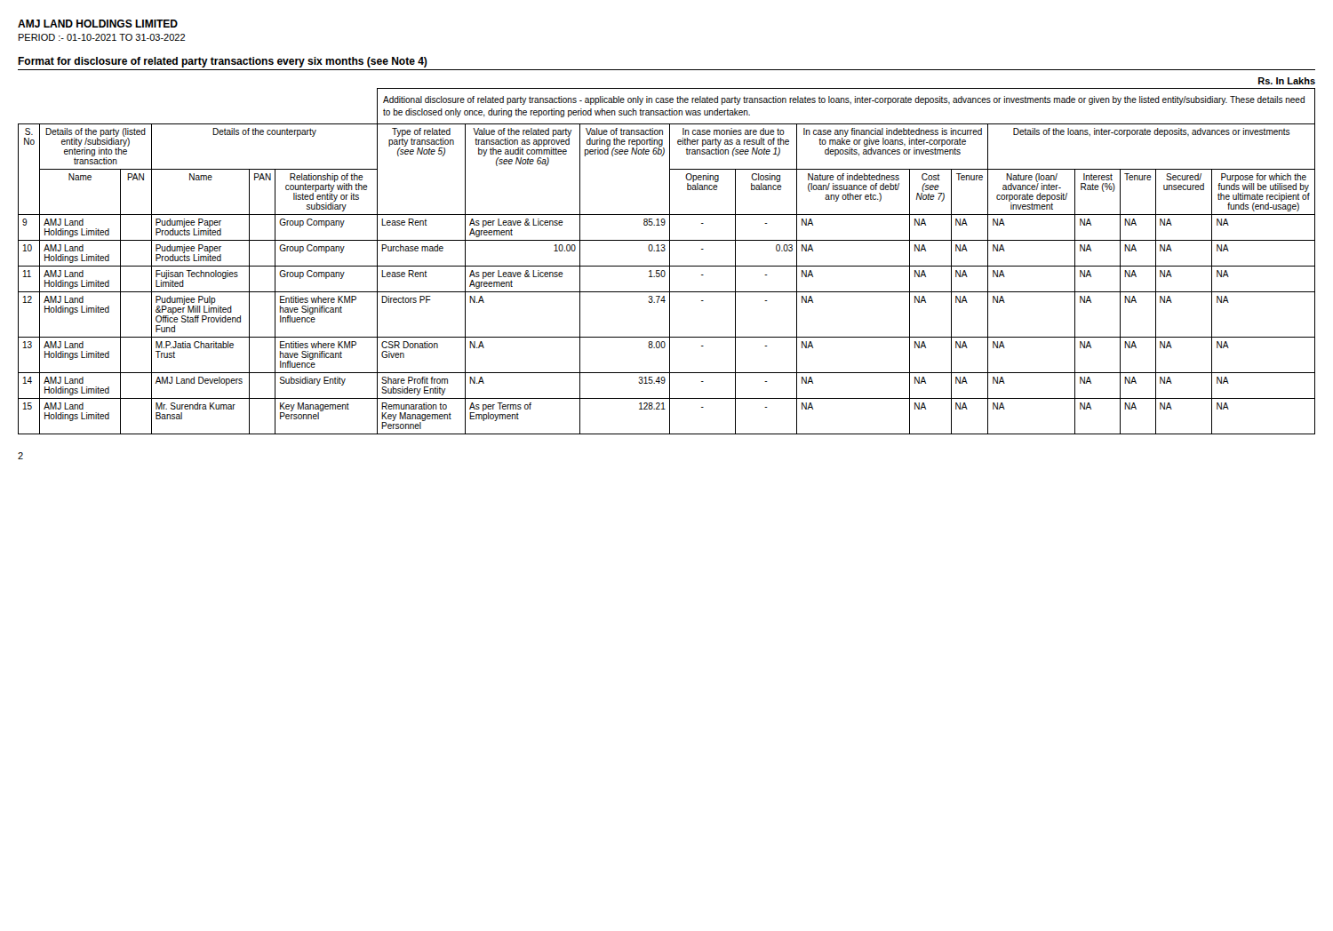AMJ LAND HOLDINGS LIMITED
PERIOD :- 01-10-2021 TO 31-03-2022
Format for disclosure of related party transactions every six months (see Note 4)
Rs. In Lakhs
| | Additional disclosure of related party transactions - applicable only in case the related party transaction relates to loans, inter-corporate deposits, advances or investments made or given by the listed entity/subsidiary. These details need to be disclosed only once, during the reporting period when such transaction was undertaken. |
| --- | --- |
| S. No | Details of the party (listed entity /subsidiary) entering into the transaction | Details of the counterparty | Type of related party transaction (see Note 5) | Value of the related party transaction as approved by the audit committee (see Note 6a) | Value of transaction during the reporting period (see Note 6b) | In case monies are due to either party as a result of the transaction (see Note 1) | In case any financial indebtedness is incurred to make or give loans, inter-corporate deposits, advances or investments | Details of the loans, inter-corporate deposits, advances or investments |
| Name | PAN | Name | PAN | Relationship of the counterparty with the listed entity or its subsidiary | Opening balance | Closing balance | Nature of indebtedness (loan/ issuance of debt/ any other etc.) | Cost (see Note 7) | Tenure | Nature (loan/ advance/ inter-corporate deposit/ investment | Interest Rate (%) | Tenure | Secured/ unsecured | Purpose for which the funds will be utilised by the ultimate recipient of funds (end-usage) |
| 9 | AMJ Land Holdings Limited | | Pudumjee Paper Products Limited | | Group Company | Lease Rent | As per Leave & License Agreement | 85.19 | - | - | NA | NA | NA | NA | NA | NA | NA | NA |
| 10 | AMJ Land Holdings Limited | | Pudumjee Paper Products Limited | | Group Company | Purchase made | 10.00 | 0.13 | - | 0.03 | NA | NA | NA | NA | NA | NA | NA | NA |
| 11 | AMJ Land Holdings Limited | | Fujisan Technologies Limited | | Group Company | Lease Rent | As per Leave & License Agreement | 1.50 | - | - | NA | NA | NA | NA | NA | NA | NA | NA |
| 12 | AMJ Land Holdings Limited | | Pudumjee Pulp &Paper Mill Limited Office Staff Providend Fund | | Entities where KMP have Significant Influence | Directors PF | N.A | 3.74 | - | - | NA | NA | NA | NA | NA | NA | NA | NA |
| 13 | AMJ Land Holdings Limited | | M.P.Jatia Charitable Trust | | Entities where KMP have Significant Influence | CSR Donation Given | N.A | 8.00 | - | - | NA | NA | NA | NA | NA | NA | NA | NA |
| 14 | AMJ Land Holdings Limited | | AMJ Land Developers | | Subsidiary Entity | Share Profit from Subsidery Entity | N.A | 315.49 | - | - | NA | NA | NA | NA | NA | NA | NA | NA |
| 15 | AMJ Land Holdings Limited | | Mr. Surendra Kumar Bansal | | Key Management Personnel | Remunaration to Key Management Personnel | As per Terms of Employment | 128.21 | - | - | NA | NA | NA | NA | NA | NA | NA | NA |
2